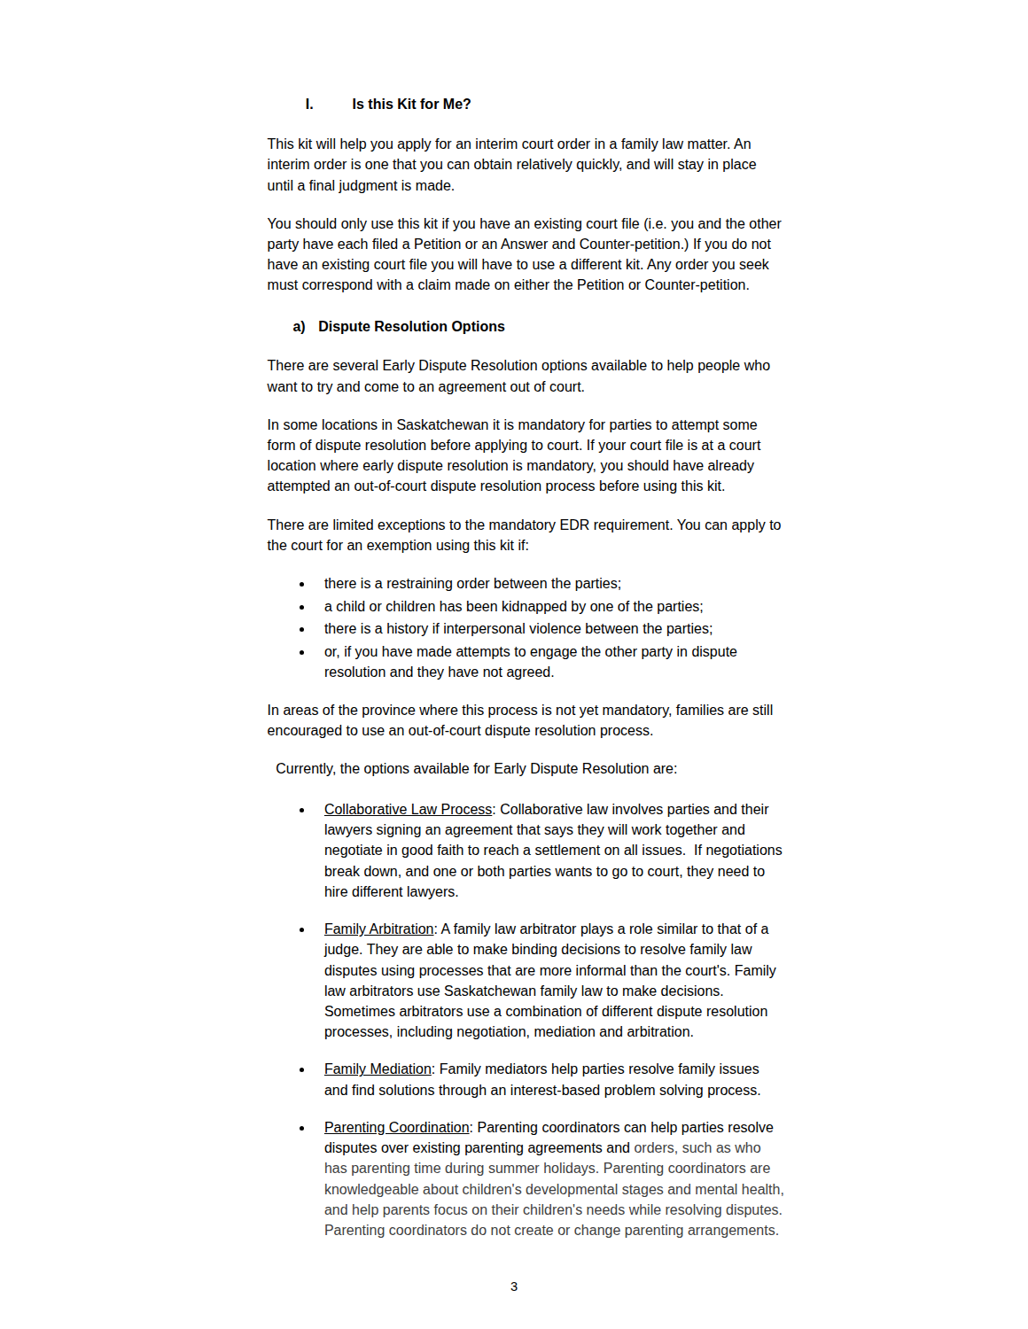I. Is this Kit for Me?
This kit will help you apply for an interim court order in a family law matter. An interim order is one that you can obtain relatively quickly, and will stay in place until a final judgment is made.
You should only use this kit if you have an existing court file (i.e. you and the other party have each filed a Petition or an Answer and Counter-petition.) If you do not have an existing court file you will have to use a different kit. Any order you seek must correspond with a claim made on either the Petition or Counter-petition.
a) Dispute Resolution Options
There are several Early Dispute Resolution options available to help people who want to try and come to an agreement out of court.
In some locations in Saskatchewan it is mandatory for parties to attempt some form of dispute resolution before applying to court. If your court file is at a court location where early dispute resolution is mandatory, you should have already attempted an out-of-court dispute resolution process before using this kit.
There are limited exceptions to the mandatory EDR requirement. You can apply to the court for an exemption using this kit if:
there is a restraining order between the parties;
a child or children has been kidnapped by one of the parties;
there is a history if interpersonal violence between the parties;
or, if you have made attempts to engage the other party in dispute resolution and they have not agreed.
In areas of the province where this process is not yet mandatory, families are still encouraged to use an out-of-court dispute resolution process.
Currently, the options available for Early Dispute Resolution are:
Collaborative Law Process: Collaborative law involves parties and their lawyers signing an agreement that says they will work together and negotiate in good faith to reach a settlement on all issues. If negotiations break down, and one or both parties wants to go to court, they need to hire different lawyers.
Family Arbitration: A family law arbitrator plays a role similar to that of a judge. They are able to make binding decisions to resolve family law disputes using processes that are more informal than the court's. Family law arbitrators use Saskatchewan family law to make decisions. Sometimes arbitrators use a combination of different dispute resolution processes, including negotiation, mediation and arbitration.
Family Mediation: Family mediators help parties resolve family issues and find solutions through an interest-based problem solving process.
Parenting Coordination: Parenting coordinators can help parties resolve disputes over existing parenting agreements and orders, such as who has parenting time during summer holidays. Parenting coordinators are knowledgeable about children's developmental stages and mental health, and help parents focus on their children's needs while resolving disputes. Parenting coordinators do not create or change parenting arrangements.
3